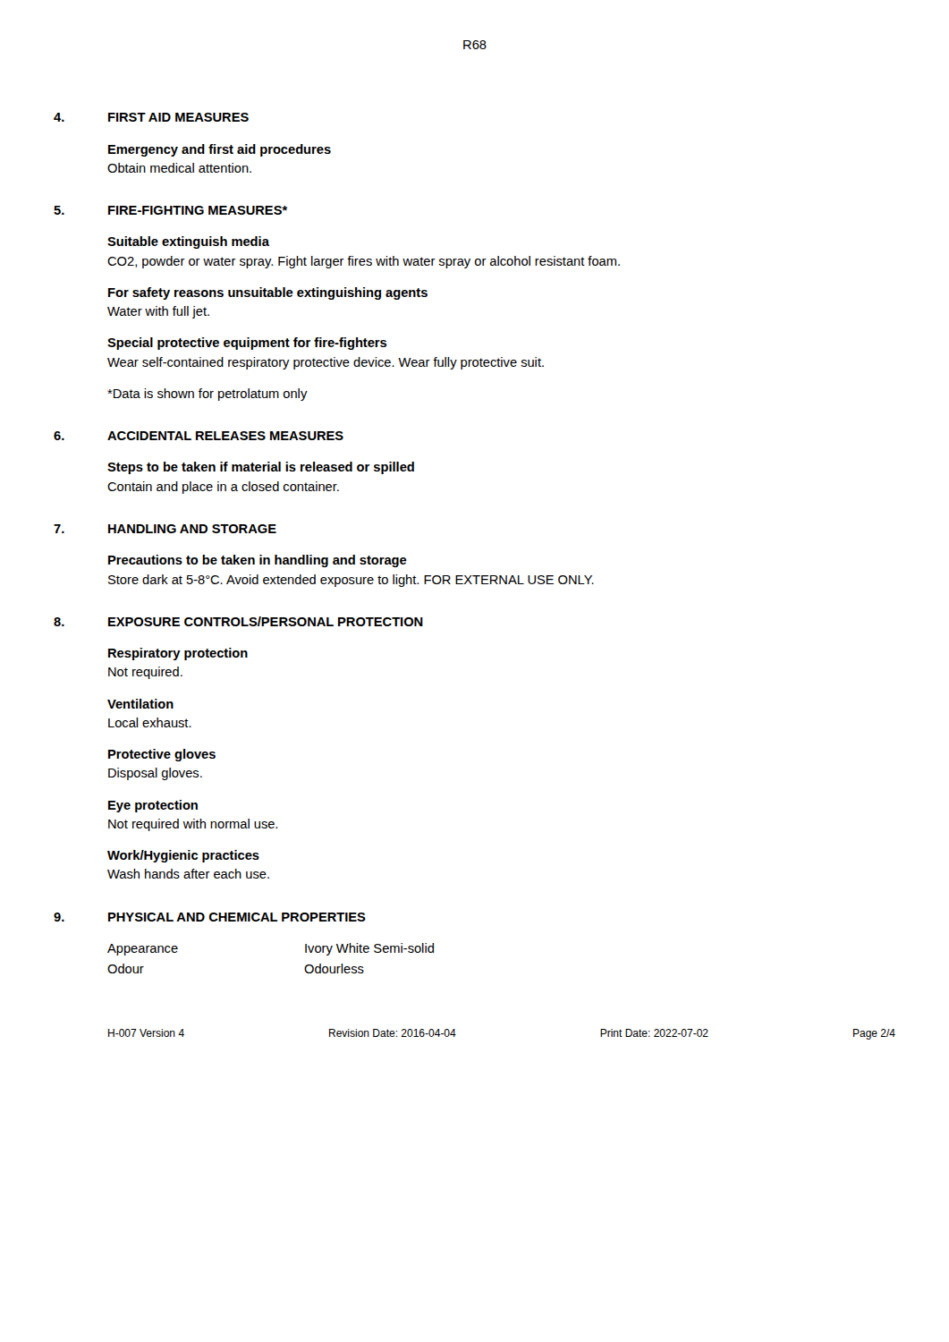R68
4. FIRST AID MEASURES
Emergency and first aid procedures
Obtain medical attention.
5. FIRE-FIGHTING MEASURES*
Suitable extinguish media
CO2, powder or water spray. Fight larger fires with water spray or alcohol resistant foam.
For safety reasons unsuitable extinguishing agents
Water with full jet.
Special protective equipment for fire-fighters
Wear self-contained respiratory protective device. Wear fully protective suit.
*Data is shown for petrolatum only
6. ACCIDENTAL RELEASES MEASURES
Steps to be taken if material is released or spilled
Contain and place in a closed container.
7. HANDLING AND STORAGE
Precautions to be taken in handling and storage
Store dark at 5-8°C. Avoid extended exposure to light. FOR EXTERNAL USE ONLY.
8. EXPOSURE CONTROLS/PERSONAL PROTECTION
Respiratory protection
Not required.
Ventilation
Local exhaust.
Protective gloves
Disposal gloves.
Eye protection
Not required with normal use.
Work/Hygienic practices
Wash hands after each use.
9. PHYSICAL AND CHEMICAL PROPERTIES
| Appearance | Ivory White Semi-solid |
| Odour | Odourless |
H-007 Version 4 Revision Date: 2016-04-04 Print Date: 2022-07-02 Page 2/4